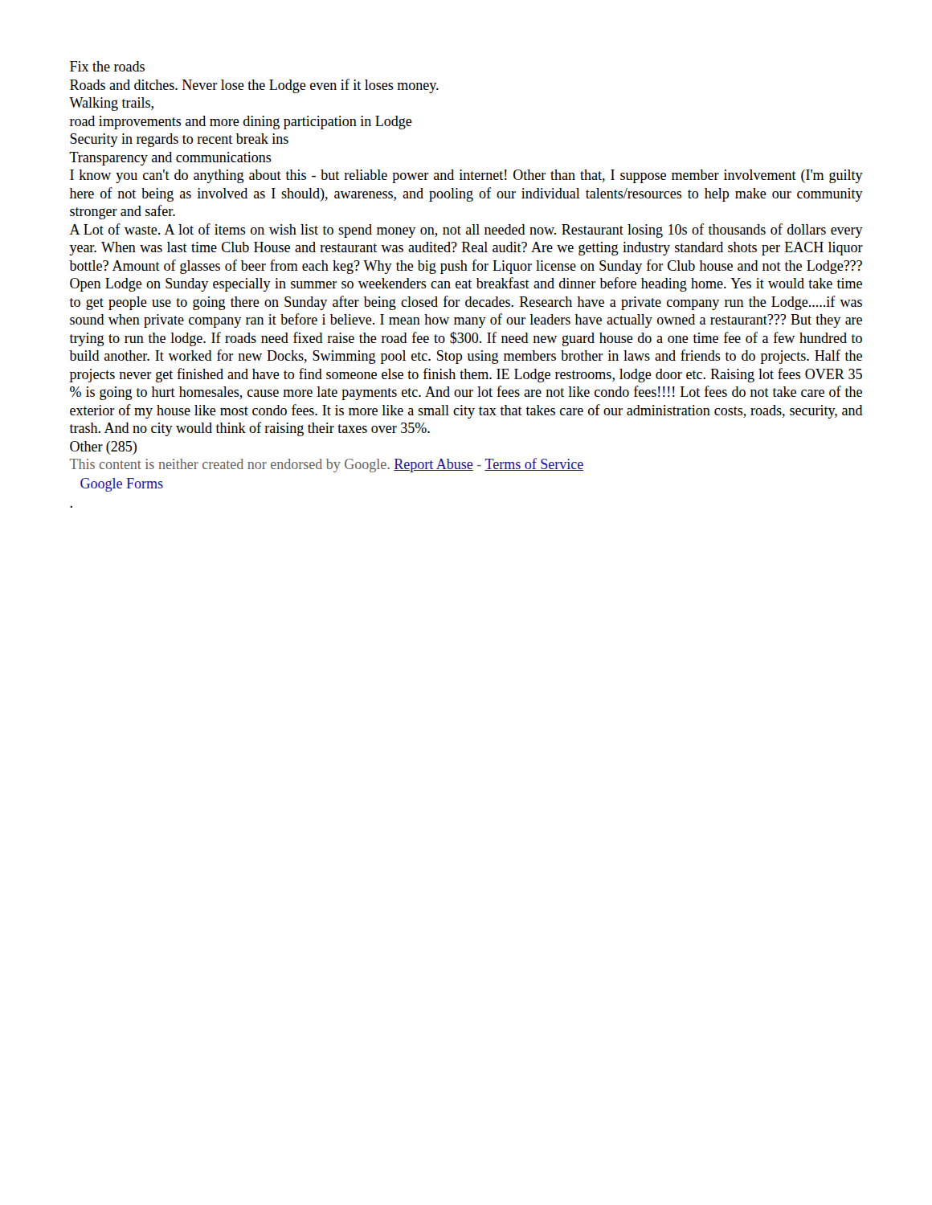Fix the roads
Roads and ditches. Never lose the Lodge even if it loses money.
Walking trails,
road improvements and more dining participation in Lodge
Security in regards to recent break ins
Transparency and communications
I know you can't do anything about this - but reliable power and internet! Other than that, I suppose member involvement (I'm guilty here of not being as involved as I should), awareness, and pooling of our individual talents/resources to help make our community stronger and safer.
A Lot of waste. A lot of items on wish list to spend money on, not all needed now. Restaurant losing 10s of thousands of dollars every year. When was last time Club House and restaurant was audited? Real audit? Are we getting industry standard shots per EACH liquor bottle? Amount of glasses of beer from each keg? Why the big push for Liquor license on Sunday for Club house and not the Lodge??? Open Lodge on Sunday especially in summer so weekenders can eat breakfast and dinner before heading home. Yes it would take time to get people use to going there on Sunday after being closed for decades. Research have a private company run the Lodge.....if was sound when private company ran it before i believe. I mean how many of our leaders have actually owned a restaurant??? But they are trying to run the lodge. If roads need fixed raise the road fee to $300. If need new guard house do a one time fee of a few hundred to build another. It worked for new Docks, Swimming pool etc. Stop using members brother in laws and friends to do projects. Half the projects never get finished and have to find someone else to finish them. IE Lodge restrooms, lodge door etc. Raising lot fees OVER 35 % is going to hurt homesales, cause more late payments etc. And our lot fees are not like condo fees!!!! Lot fees do not take care of the exterior of my house like most condo fees. It is more like a small city tax that takes care of our administration costs, roads, security, and trash. And no city would think of raising their taxes over 35%.
Other (285)
This content is neither created nor endorsed by Google. Report Abuse - Terms of Service
Google Forms
.